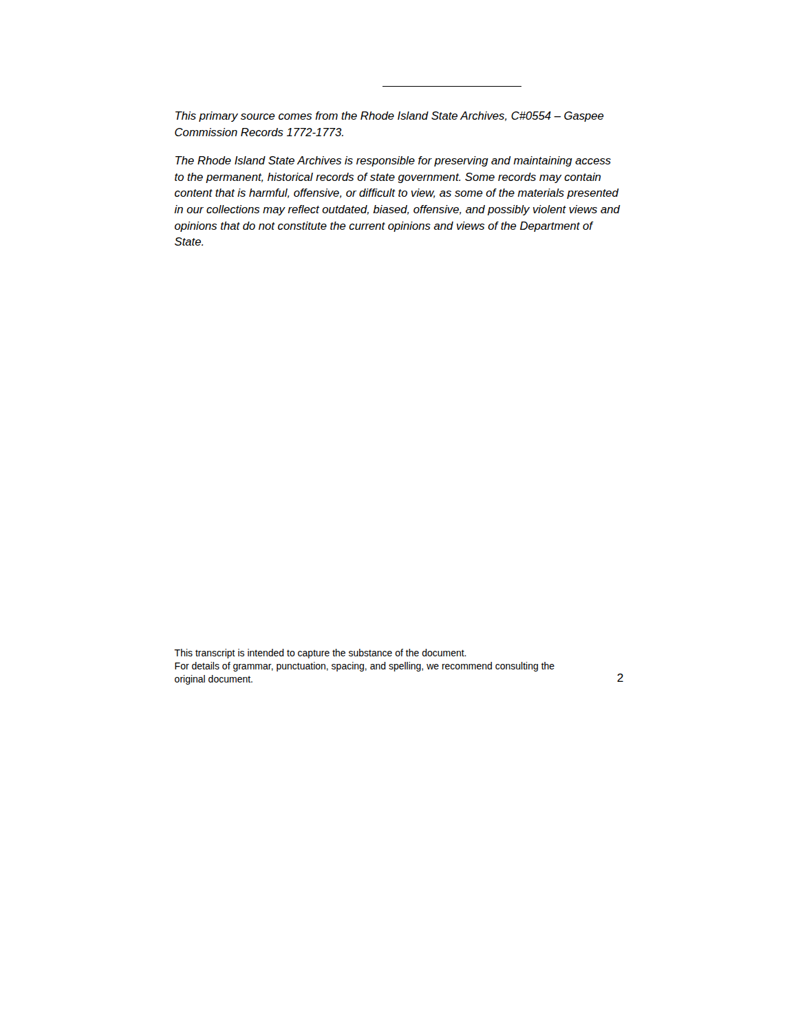This primary source comes from the Rhode Island State Archives, C#0554 – Gaspee Commission Records 1772-1773.
The Rhode Island State Archives is responsible for preserving and maintaining access to the permanent, historical records of state government. Some records may contain content that is harmful, offensive, or difficult to view, as some of the materials presented in our collections may reflect outdated, biased, offensive, and possibly violent views and opinions that do not constitute the current opinions and views of the Department of State.
This transcript is intended to capture the substance of the document.
For details of grammar, punctuation, spacing, and spelling, we recommend consulting the original document.
2